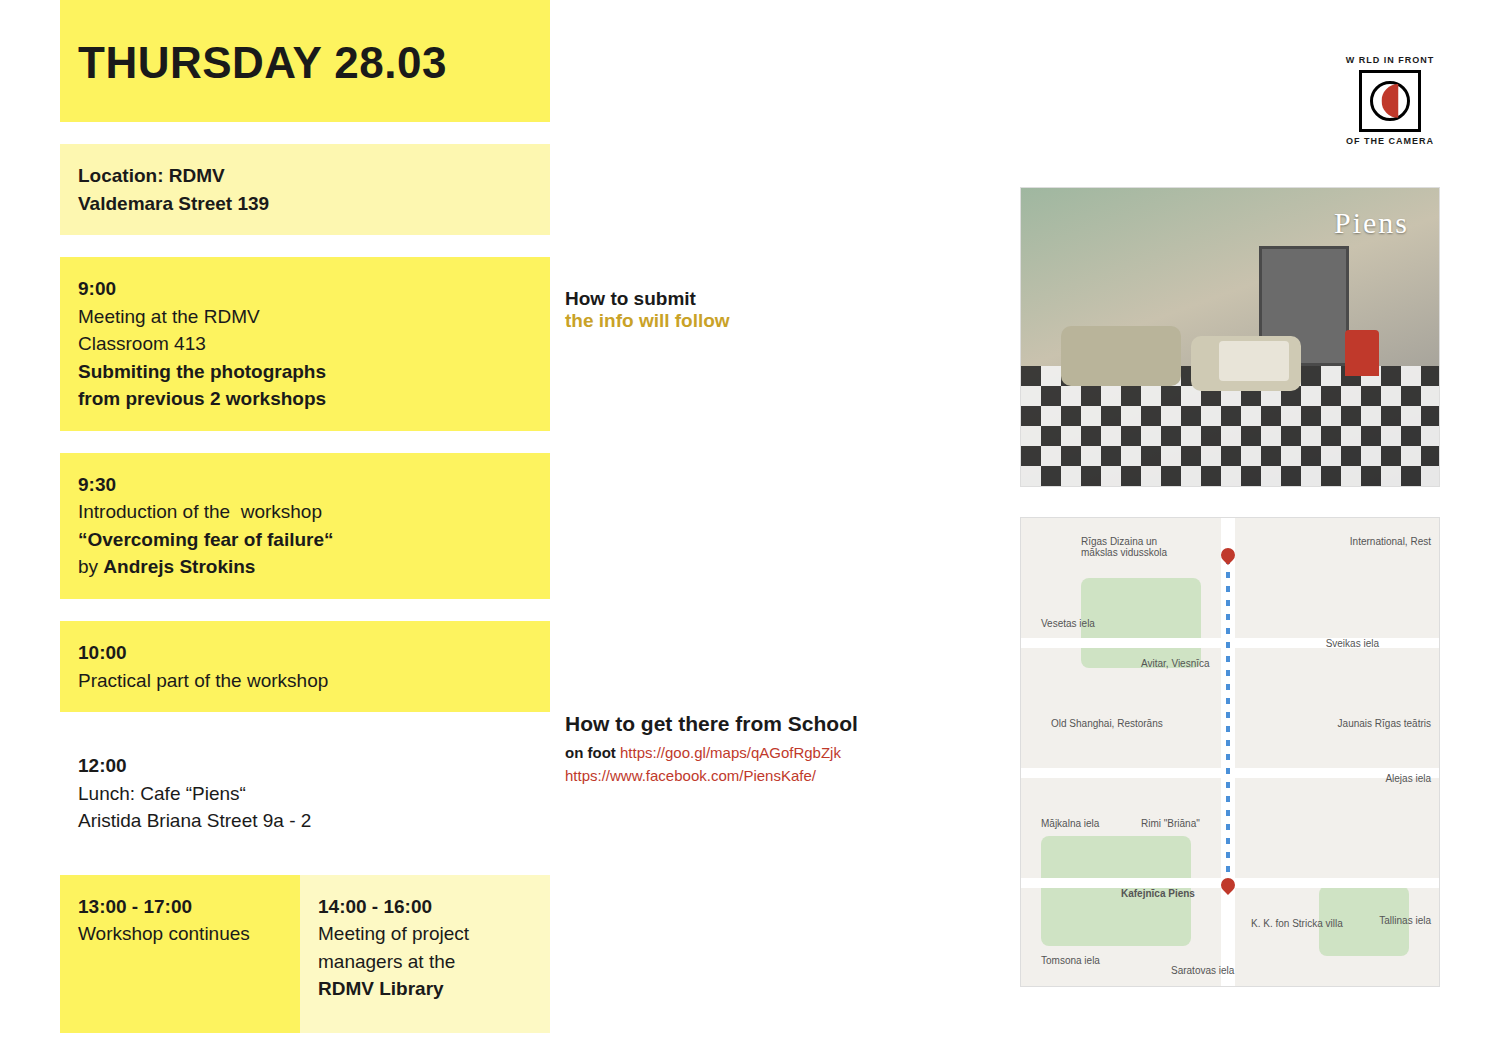THURSDAY 28.03
Location: RDMV
Valdemara Street 139
9:00 Meeting at the RDMV
Classroom 413
Submiting the photographs
from previous 2 workshops
9:30 Introduction of the workshop
“Overcoming fear of failure“
by Andrejs Strokins
10:00 Practical part of the workshop
12:00 Lunch: Cafe “Piens“
Aristida Briana Street 9a - 2
13:00 - 17:00 Workshop continues
14:00 - 16:00 Meeting of project
managers at the
RDMV Library
How to submit the info will follow
How to get there from School
on foot https://goo.gl/maps/qAGofRgbZjk
https://www.facebook.com/PiensKafe/
W RLD IN FRONT
OF THE CAMERA
Piens
Rīgas Dizaina un
mākslas vidusskola International, Rest Avitar, Viesnīca Old Shanghai, Restorāns Jaunais Rīgas teātris Alejas iela Rimi "Briāna" Kafejnīca Piens K. K. fon Stricka villa Tallinas iela Tomsona iela Saratovas iela Mājkalna iela Vesetas iela Sveikas iela